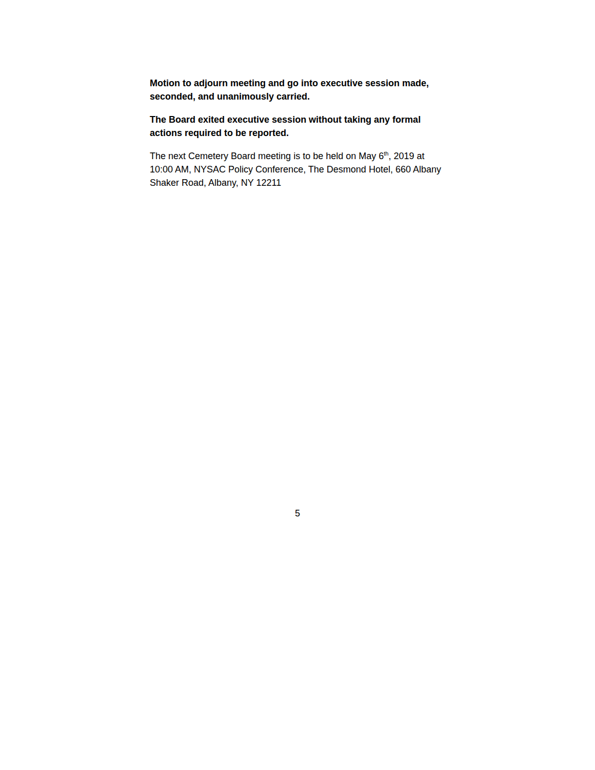Motion to adjourn meeting and go into executive session made, seconded, and unanimously carried.
The Board exited executive session without taking any formal actions required to be reported.
The next Cemetery Board meeting is to be held on May 6th, 2019 at 10:00 AM, NYSAC Policy Conference, The Desmond Hotel, 660 Albany Shaker Road, Albany, NY 12211
5